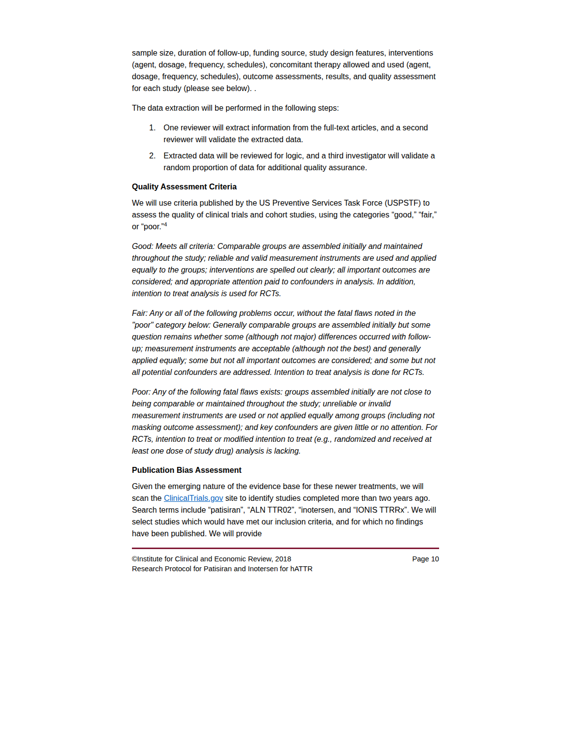sample size, duration of follow-up, funding source, study design features, interventions (agent, dosage, frequency, schedules), concomitant therapy allowed and used (agent, dosage, frequency, schedules), outcome assessments, results, and quality assessment for each study (please see below). .
The data extraction will be performed in the following steps:
One reviewer will extract information from the full-text articles, and a second reviewer will validate the extracted data.
Extracted data will be reviewed for logic, and a third investigator will validate a random proportion of data for additional quality assurance.
Quality Assessment Criteria
We will use criteria published by the US Preventive Services Task Force (USPSTF) to assess the quality of clinical trials and cohort studies, using the categories “good,” “fair,” or “poor.”4
Good: Meets all criteria: Comparable groups are assembled initially and maintained throughout the study; reliable and valid measurement instruments are used and applied equally to the groups; interventions are spelled out clearly; all important outcomes are considered; and appropriate attention paid to confounders in analysis. In addition, intention to treat analysis is used for RCTs.
Fair: Any or all of the following problems occur, without the fatal flaws noted in the "poor" category below: Generally comparable groups are assembled initially but some question remains whether some (although not major) differences occurred with follow-up; measurement instruments are acceptable (although not the best) and generally applied equally; some but not all important outcomes are considered; and some but not all potential confounders are addressed. Intention to treat analysis is done for RCTs.
Poor: Any of the following fatal flaws exists: groups assembled initially are not close to being comparable or maintained throughout the study; unreliable or invalid measurement instruments are used or not applied equally among groups (including not masking outcome assessment); and key confounders are given little or no attention. For RCTs, intention to treat or modified intention to treat (e.g., randomized and received at least one dose of study drug) analysis is lacking.
Publication Bias Assessment
Given the emerging nature of the evidence base for these newer treatments, we will scan the ClinicalTrials.gov site to identify studies completed more than two years ago. Search terms include “patisiran”, “ALN TTR02”, “inotersen, and “IONIS TTRRx”. We will select studies which would have met our inclusion criteria, and for which no findings have been published. We will provide
©Institute for Clinical and Economic Review, 2018
Research Protocol for Patisiran and Inotersen for hATTR
Page 10